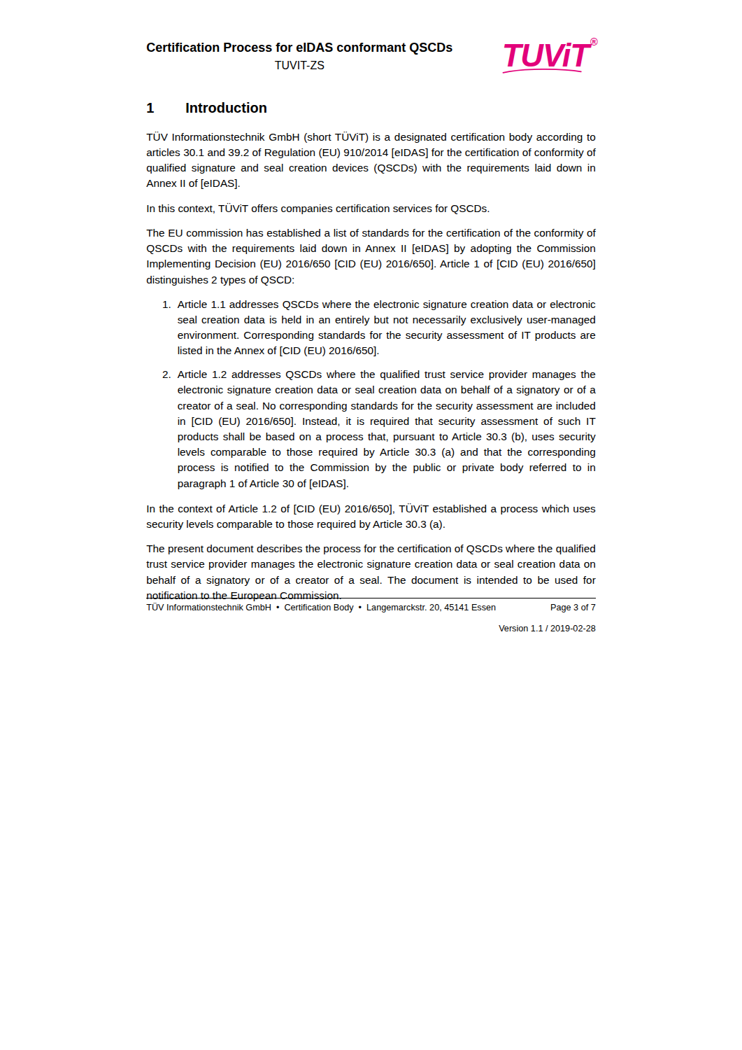Certification Process for eIDAS conformant QSCDs
TUVIT-ZS
TUViT®
1 Introduction
TÜV Informationstechnik GmbH (short TÜViT) is a designated certification body according to articles 30.1 and 39.2 of Regulation (EU) 910/2014 [eIDAS] for the certification of conformity of qualified signature and seal creation devices (QSCDs) with the requirements laid down in Annex II of [eIDAS].
In this context, TÜViT offers companies certification services for QSCDs.
The EU commission has established a list of standards for the certification of the conformity of QSCDs with the requirements laid down in Annex II [eIDAS] by adopting the Commission Implementing Decision (EU) 2016/650 [CID (EU) 2016/650]. Article 1 of [CID (EU) 2016/650] distinguishes 2 types of QSCD:
Article 1.1 addresses QSCDs where the electronic signature creation data or electronic seal creation data is held in an entirely but not necessarily exclusively user-managed environment. Corresponding standards for the security assessment of IT products are listed in the Annex of [CID (EU) 2016/650].
Article 1.2 addresses QSCDs where the qualified trust service provider manages the electronic signature creation data or seal creation data on behalf of a signatory or of a creator of a seal. No corresponding standards for the security assessment are included in [CID (EU) 2016/650]. Instead, it is required that security assessment of such IT products shall be based on a process that, pursuant to Article 30.3 (b), uses security levels comparable to those required by Article 30.3 (a) and that the corresponding process is notified to the Commission by the public or private body referred to in paragraph 1 of Article 30 of [eIDAS].
In the context of Article 1.2 of [CID (EU) 2016/650], TÜViT established a process which uses security levels comparable to those required by Article 30.3 (a).
The present document describes the process for the certification of QSCDs where the qualified trust service provider manages the electronic signature creation data or seal creation data on behalf of a signatory or of a creator of a seal. The document is intended to be used for notification to the European Commission.
TÜV Informationstechnik GmbH • Certification Body • Langemarckstr. 20, 45141 Essen
Page 3 of 7
Version 1.1 / 2019-02-28